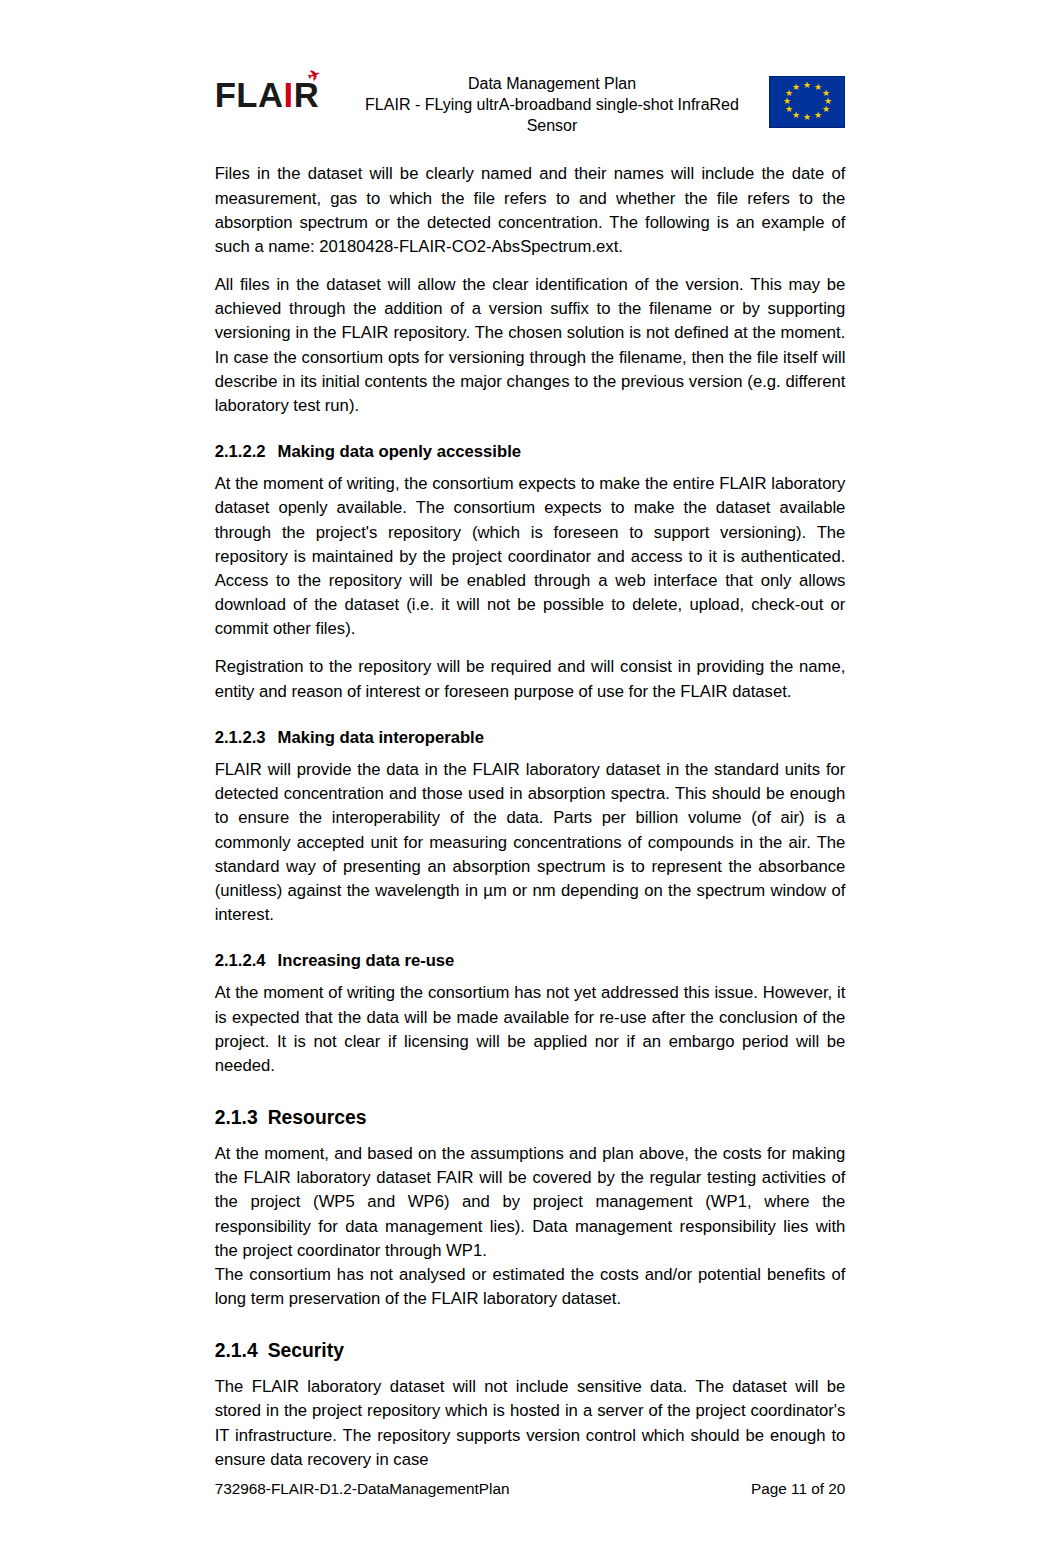FLAIR✈
Data Management Plan
FLAIR - FLying ultrA-broadband single-shot InfraRed
Sensor
★ ★ ★ ★ ★ ★ ★ ★ ★ ★ ★ ★
Files in the dataset will be clearly named and their names will include the date of measurement, gas to which the file refers to and whether the file refers to the absorption spectrum or the detected concentration. The following is an example of such a name: 20180428-FLAIR-CO2-AbsSpectrum.ext.
All files in the dataset will allow the clear identification of the version. This may be achieved through the addition of a version suffix to the filename or by supporting versioning in the FLAIR repository. The chosen solution is not defined at the moment. In case the consortium opts for versioning through the filename, then the file itself will describe in its initial contents the major changes to the previous version (e.g. different laboratory test run).
2.1.2.2 Making data openly accessible
At the moment of writing, the consortium expects to make the entire FLAIR laboratory dataset openly available. The consortium expects to make the dataset available through the project's repository (which is foreseen to support versioning). The repository is maintained by the project coordinator and access to it is authenticated. Access to the repository will be enabled through a web interface that only allows download of the dataset (i.e. it will not be possible to delete, upload, check-out or commit other files).
Registration to the repository will be required and will consist in providing the name, entity and reason of interest or foreseen purpose of use for the FLAIR dataset.
2.1.2.3 Making data interoperable
FLAIR will provide the data in the FLAIR laboratory dataset in the standard units for detected concentration and those used in absorption spectra. This should be enough to ensure the interoperability of the data. Parts per billion volume (of air) is a commonly accepted unit for measuring concentrations of compounds in the air. The standard way of presenting an absorption spectrum is to represent the absorbance (unitless) against the wavelength in µm or nm depending on the spectrum window of interest.
2.1.2.4 Increasing data re-use
At the moment of writing the consortium has not yet addressed this issue. However, it is expected that the data will be made available for re-use after the conclusion of the project. It is not clear if licensing will be applied nor if an embargo period will be needed.
2.1.3 Resources
At the moment, and based on the assumptions and plan above, the costs for making the FLAIR laboratory dataset FAIR will be covered by the regular testing activities of the project (WP5 and WP6) and by project management (WP1, where the responsibility for data management lies). Data management responsibility lies with the project coordinator through WP1.
The consortium has not analysed or estimated the costs and/or potential benefits of long term preservation of the FLAIR laboratory dataset.
2.1.4 Security
The FLAIR laboratory dataset will not include sensitive data. The dataset will be stored in the project repository which is hosted in a server of the project coordinator's IT infrastructure. The repository supports version control which should be enough to ensure data recovery in case
732968-FLAIR-D1.2-DataManagementPlan Page 11 of 20